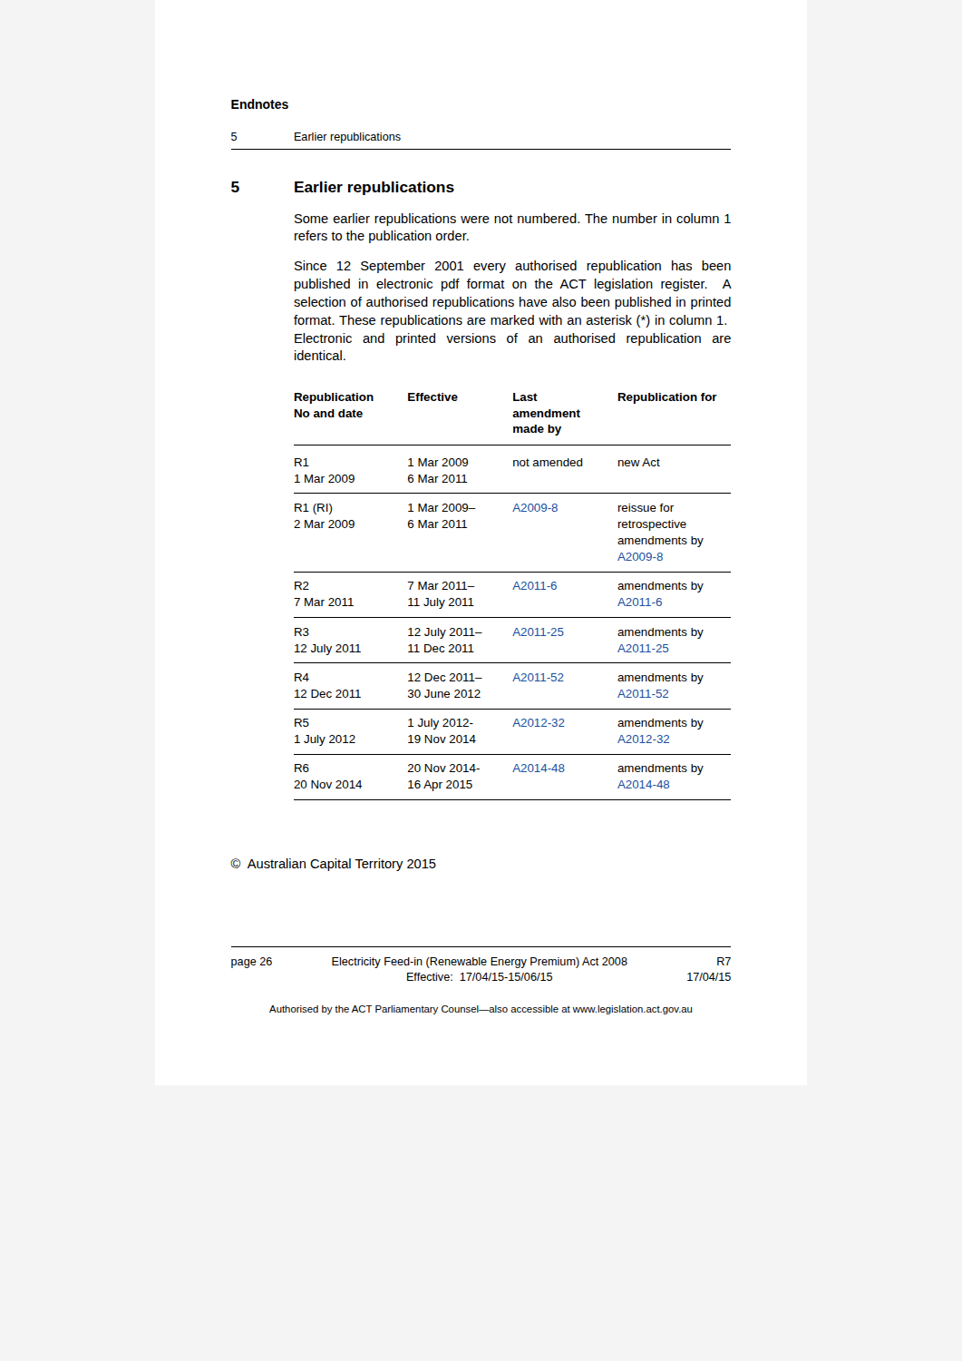Endnotes
5 Earlier republications
5
Earlier republications
Some earlier republications were not numbered. The number in column 1 refers to the publication order.
Since 12 September 2001 every authorised republication has been published in electronic pdf format on the ACT legislation register. A selection of authorised republications have also been published in printed format. These republications are marked with an asterisk (*) in column 1. Electronic and printed versions of an authorised republication are identical.
| Republication No and date | Effective | Last amendment made by | Republication for |
| --- | --- | --- | --- |
| R1 1 Mar 2009 | 1 Mar 2009 6 Mar 2011 | not amended | new Act |
| R1 (RI) 2 Mar 2009 | 1 Mar 2009– 6 Mar 2011 | A2009-8 | reissue for retrospective amendments by A2009-8 |
| R2 7 Mar 2011 | 7 Mar 2011– 11 July 2011 | A2011-6 | amendments by A2011-6 |
| R3 12 July 2011 | 12 July 2011– 11 Dec 2011 | A2011-25 | amendments by A2011-25 |
| R4 12 Dec 2011 | 12 Dec 2011– 30 June 2012 | A2011-52 | amendments by A2011-52 |
| R5 1 July 2012 | 1 July 2012- 19 Nov 2014 | A2012-32 | amendments by A2012-32 |
| R6 20 Nov 2014 | 20 Nov 2014- 16 Apr 2015 | A2014-48 | amendments by A2014-48 |
© Australian Capital Territory 2015
page 26
Electricity Feed-in (Renewable Energy Premium) Act 2008
Effective: 17/04/15-15/06/15
R7
17/04/15
Authorised by the ACT Parliamentary Counsel—also accessible at www.legislation.act.gov.au